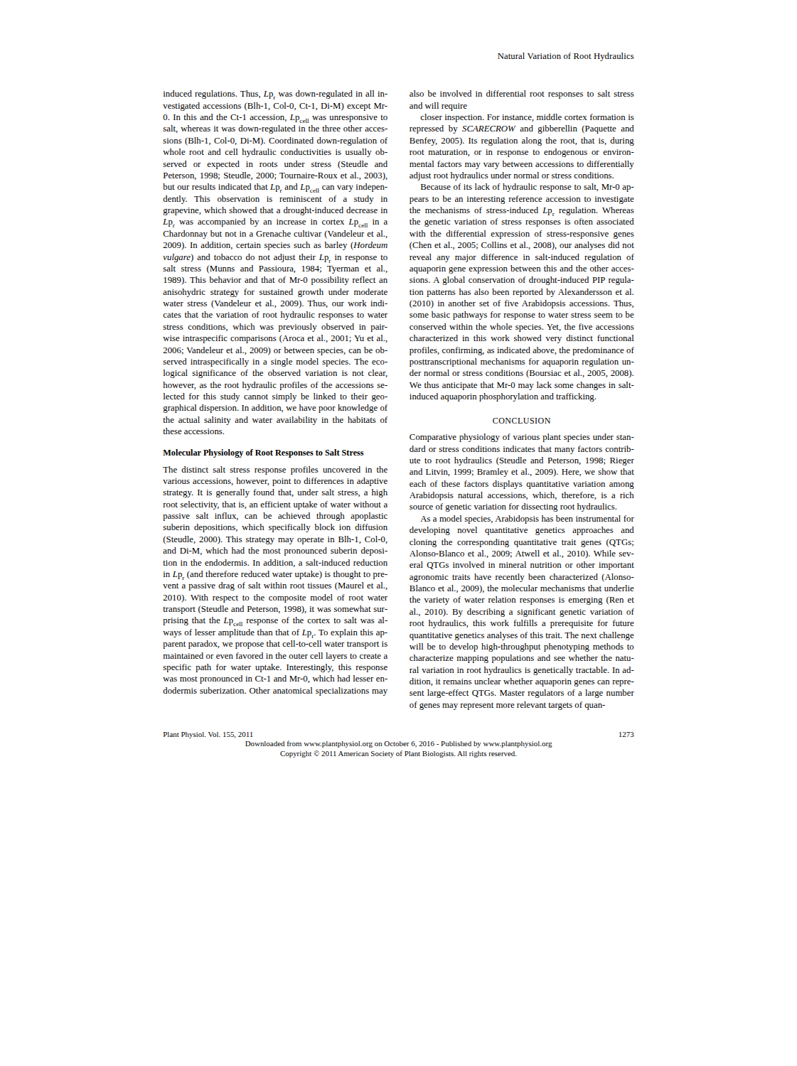Natural Variation of Root Hydraulics
induced regulations. Thus, Lpr was down-regulated in all investigated accessions (Blh-1, Col-0, Ct-1, Di-M) except Mr-0. In this and the Ct-1 accession, Lpcell was unresponsive to salt, whereas it was down-regulated in the three other accessions (Blh-1, Col-0, Di-M). Coordinated down-regulation of whole root and cell hydraulic conductivities is usually observed or expected in roots under stress (Steudle and Peterson, 1998; Steudle, 2000; Tournaire-Roux et al., 2003), but our results indicated that Lpr and Lpcell can vary independently. This observation is reminiscent of a study in grapevine, which showed that a drought-induced decrease in Lpr was accompanied by an increase in cortex Lpcell in a Chardonnay but not in a Grenache cultivar (Vandeleur et al., 2009). In addition, certain species such as barley (Hordeum vulgare) and tobacco do not adjust their Lpr in response to salt stress (Munns and Passioura, 1984; Tyerman et al., 1989). This behavior and that of Mr-0 possibility reflect an anisohydric strategy for sustained growth under moderate water stress (Vandeleur et al., 2009). Thus, our work indicates that the variation of root hydraulic responses to water stress conditions, which was previously observed in pair-wise intraspecific comparisons (Aroca et al., 2001; Yu et al., 2006; Vandeleur et al., 2009) or between species, can be observed intraspecifically in a single model species. The ecological significance of the observed variation is not clear, however, as the root hydraulic profiles of the accessions selected for this study cannot simply be linked to their geographical dispersion. In addition, we have poor knowledge of the actual salinity and water availability in the habitats of these accessions.
Molecular Physiology of Root Responses to Salt Stress
The distinct salt stress response profiles uncovered in the various accessions, however, point to differences in adaptive strategy. It is generally found that, under salt stress, a high root selectivity, that is, an efficient uptake of water without a passive salt influx, can be achieved through apoplastic suberin depositions, which specifically block ion diffusion (Steudle, 2000). This strategy may operate in Blh-1, Col-0, and Di-M, which had the most pronounced suberin deposition in the endodermis. In addition, a salt-induced reduction in Lpr (and therefore reduced water uptake) is thought to prevent a passive drag of salt within root tissues (Maurel et al., 2010). With respect to the composite model of root water transport (Steudle and Peterson, 1998), it was somewhat surprising that the Lpcell response of the cortex to salt was always of lesser amplitude than that of Lpr. To explain this apparent paradox, we propose that cell-to-cell water transport is maintained or even favored in the outer cell layers to create a specific path for water uptake. Interestingly, this response was most pronounced in Ct-1 and Mr-0, which had lesser endodermis suberization. Other anatomical specializations may also be involved in differential root responses to salt stress and will require
closer inspection. For instance, middle cortex formation is repressed by SCARECROW and gibberellin (Paquette and Benfey, 2005). Its regulation along the root, that is, during root maturation, or in response to endogenous or environmental factors may vary between accessions to differentially adjust root hydraulics under normal or stress conditions.
Because of its lack of hydraulic response to salt, Mr-0 appears to be an interesting reference accession to investigate the mechanisms of stress-induced Lpr regulation. Whereas the genetic variation of stress responses is often associated with the differential expression of stress-responsive genes (Chen et al., 2005; Collins et al., 2008), our analyses did not reveal any major difference in salt-induced regulation of aquaporin gene expression between this and the other accessions. A global conservation of drought-induced PIP regulation patterns has also been reported by Alexandersson et al. (2010) in another set of five Arabidopsis accessions. Thus, some basic pathways for response to water stress seem to be conserved within the whole species. Yet, the five accessions characterized in this work showed very distinct functional profiles, confirming, as indicated above, the predominance of posttranscriptional mechanisms for aquaporin regulation under normal or stress conditions (Boursiac et al., 2005, 2008). We thus anticipate that Mr-0 may lack some changes in salt-induced aquaporin phosphorylation and trafficking.
Conclusion
Comparative physiology of various plant species under standard or stress conditions indicates that many factors contribute to root hydraulics (Steudle and Peterson, 1998; Rieger and Litvin, 1999; Bramley et al., 2009). Here, we show that each of these factors displays quantitative variation among Arabidopsis natural accessions, which, therefore, is a rich source of genetic variation for dissecting root hydraulics.
As a model species, Arabidopsis has been instrumental for developing novel quantitative genetics approaches and cloning the corresponding quantitative trait genes (QTGs; Alonso-Blanco et al., 2009; Atwell et al., 2010). While several QTGs involved in mineral nutrition or other important agronomic traits have recently been characterized (Alonso-Blanco et al., 2009), the molecular mechanisms that underlie the variety of water relation responses is emerging (Ren et al., 2010). By describing a significant genetic variation of root hydraulics, this work fulfills a prerequisite for future quantitative genetics analyses of this trait. The next challenge will be to develop high-throughput phenotyping methods to characterize mapping populations and see whether the natural variation in root hydraulics is genetically tractable. In addition, it remains unclear whether aquaporin genes can represent large-effect QTGs. Master regulators of a large number of genes may represent more relevant targets of quan-
Plant Physiol. Vol. 155, 2011 1273
Downloaded from www.plantphysiol.org on October 6, 2016 - Published by www.plantphysiol.org
Copyright © 2011 American Society of Plant Biologists. All rights reserved.